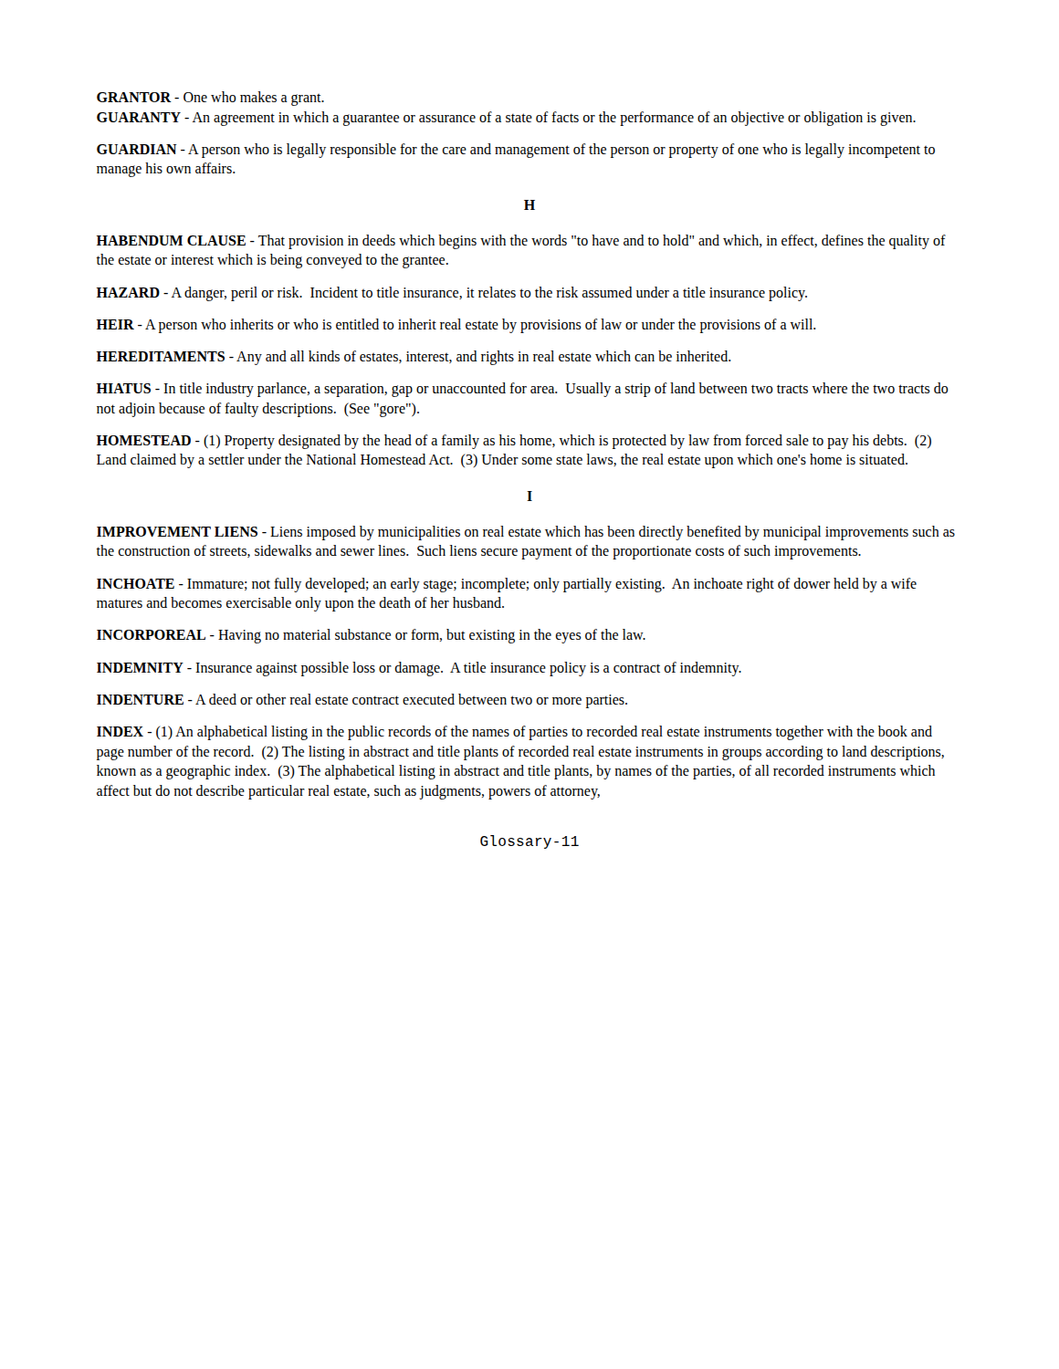GRANTOR - One who makes a grant.
GUARANTY - An agreement in which a guarantee or assurance of a state of facts or the performance of an objective or obligation is given.
GUARDIAN - A person who is legally responsible for the care and management of the person or property of one who is legally incompetent to manage his own affairs.
H
HABENDUM CLAUSE - That provision in deeds which begins with the words "to have and to hold" and which, in effect, defines the quality of the estate or interest which is being conveyed to the grantee.
HAZARD - A danger, peril or risk. Incident to title insurance, it relates to the risk assumed under a title insurance policy.
HEIR - A person who inherits or who is entitled to inherit real estate by provisions of law or under the provisions of a will.
HEREDITAMENTS - Any and all kinds of estates, interest, and rights in real estate which can be inherited.
HIATUS - In title industry parlance, a separation, gap or unaccounted for area. Usually a strip of land between two tracts where the two tracts do not adjoin because of faulty descriptions. (See "gore").
HOMESTEAD - (1) Property designated by the head of a family as his home, which is protected by law from forced sale to pay his debts. (2) Land claimed by a settler under the National Homestead Act. (3) Under some state laws, the real estate upon which one's home is situated.
I
IMPROVEMENT LIENS - Liens imposed by municipalities on real estate which has been directly benefited by municipal improvements such as the construction of streets, sidewalks and sewer lines. Such liens secure payment of the proportionate costs of such improvements.
INCHOATE - Immature; not fully developed; an early stage; incomplete; only partially existing. An inchoate right of dower held by a wife matures and becomes exercisable only upon the death of her husband.
INCORPOREAL - Having no material substance or form, but existing in the eyes of the law.
INDEMNITY - Insurance against possible loss or damage. A title insurance policy is a contract of indemnity.
INDENTURE - A deed or other real estate contract executed between two or more parties.
INDEX - (1) An alphabetical listing in the public records of the names of parties to recorded real estate instruments together with the book and page number of the record. (2) The listing in abstract and title plants of recorded real estate instruments in groups according to land descriptions, known as a geographic index. (3) The alphabetical listing in abstract and title plants, by names of the parties, of all recorded instruments which affect but do not describe particular real estate, such as judgments, powers of attorney,
Glossary-11